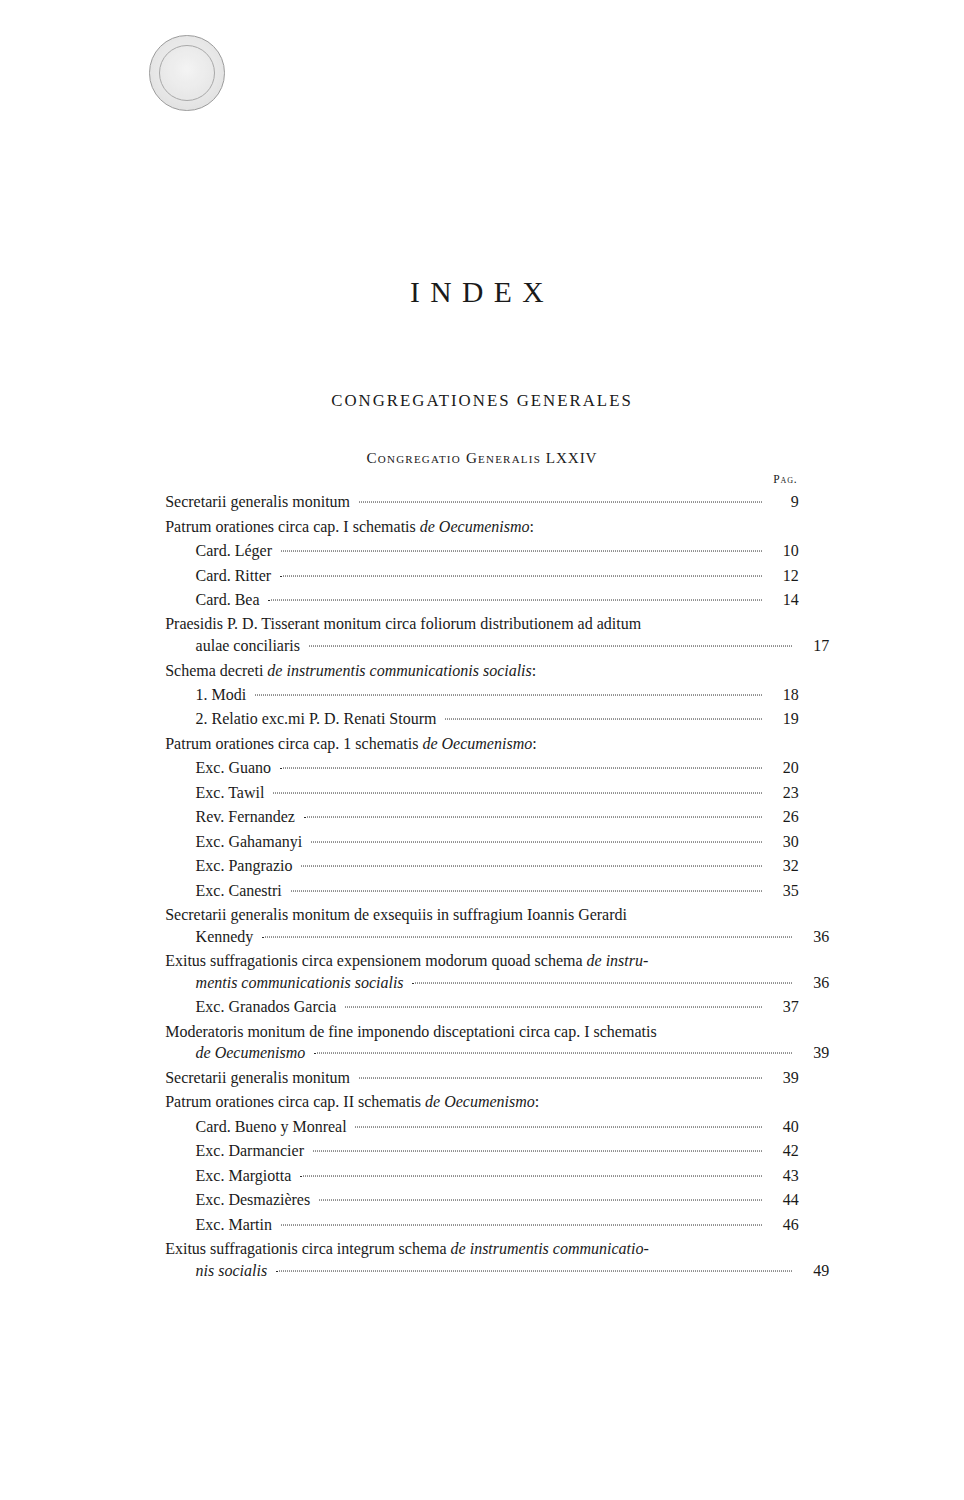INDEX
CONGREGATIONES GENERALES
Congregatio Generalis LXXIV
Pag.
Secretarii generalis monitum 9
Patrum orationes circa cap. I schematis de Oecumenismo:
Card. Léger 10
Card. Ritter 12
Card. Bea 14
Praesidis P. D. Tisserant monitum circa foliorum distributionem ad aditum
aulae conciliaris 17
Schema decreti de instrumentis communicationis socialis:
1. Modi 18
2. Relatio exc.mi P. D. Renati Stourm 19
Patrum orationes circa cap. 1 schematis de Oecumenismo:
Exc. Guano 20
Exc. Tawil 23
Rev. Fernandez 26
Exc. Gahamanyi 30
Exc. Pangrazio 32
Exc. Canestri 35
Secretarii generalis monitum de exsequiis in suffragium Ioannis Gerardi
Kennedy 36
Exitus suffragationis circa expensionem modorum quoad schema de instru-
mentis communicationis socialis 36
Exc. Granados Garcia 37
Moderatoris monitum de fine imponendo disceptationi circa cap. I schematis
de Oecumenismo 39
Secretarii generalis monitum 39
Patrum orationes circa cap. II schematis de Oecumenismo:
Card. Bueno y Monreal 40
Exc. Darmancier 42
Exc. Margiotta 43
Exc. Desmazières 44
Exc. Martin 46
Exitus suffragationis circa integrum schema de instrumentis communicatio-
nis socialis 49